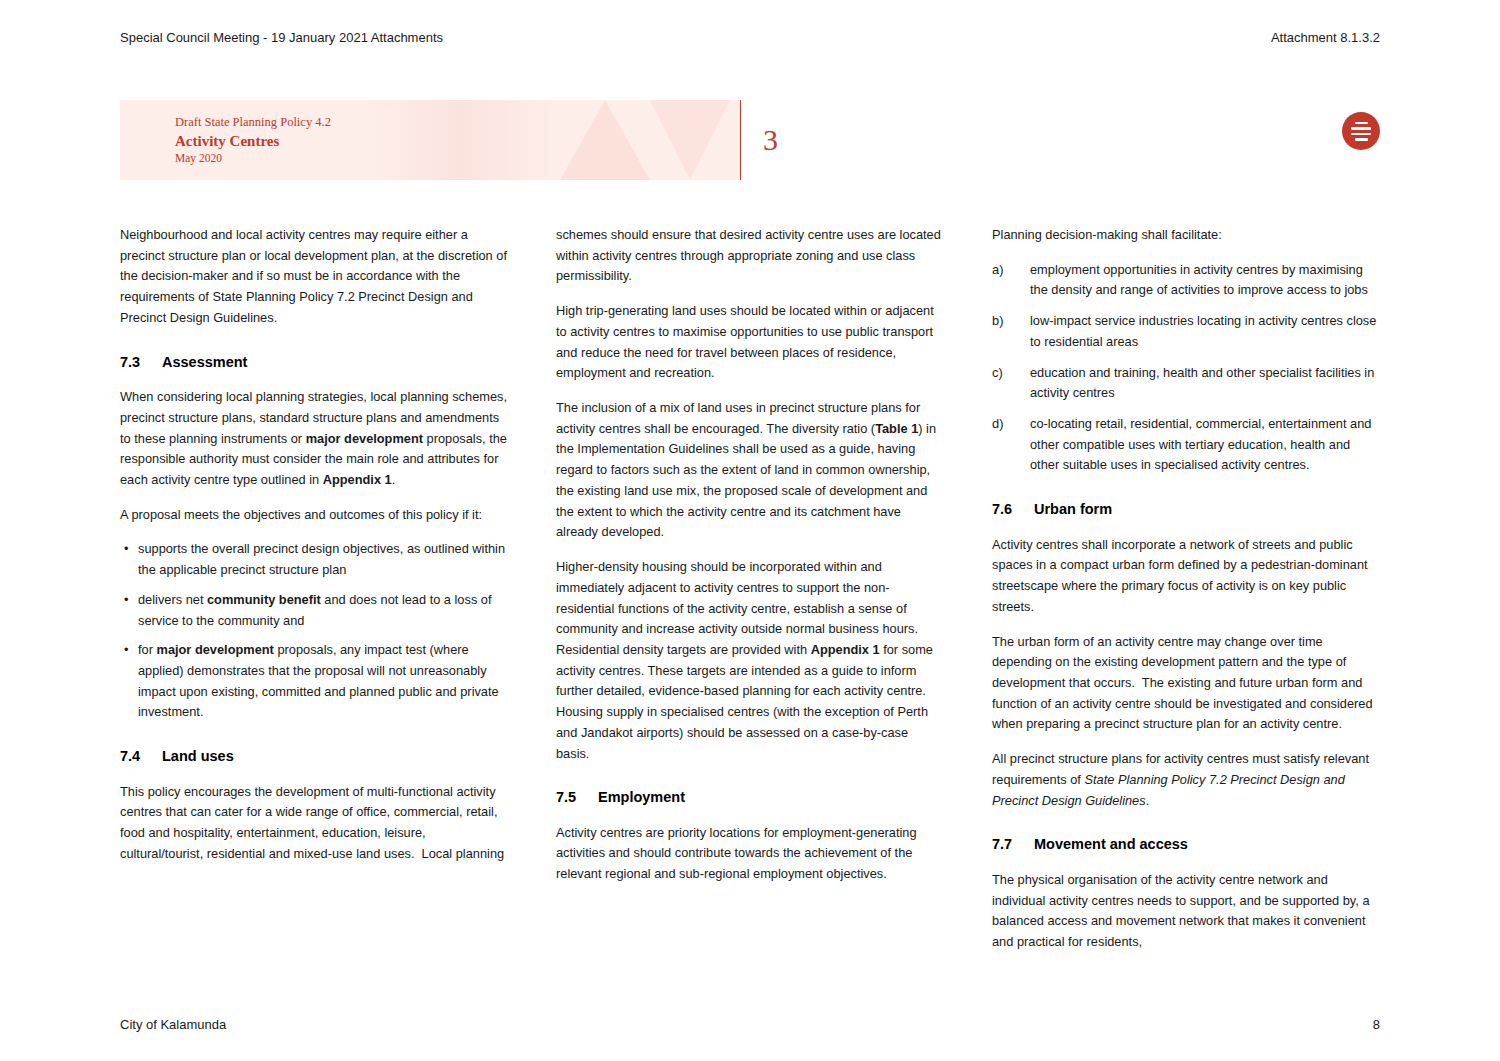Special Council Meeting - 19 January 2021 Attachments
Attachment 8.1.3.2
Draft State Planning Policy 4.2
Activity Centres
May 2020
3
Neighbourhood and local activity centres may require either a precinct structure plan or local development plan, at the discretion of the decision-maker and if so must be in accordance with the requirements of State Planning Policy 7.2 Precinct Design and Precinct Design Guidelines.
7.3 Assessment
When considering local planning strategies, local planning schemes, precinct structure plans, standard structure plans and amendments to these planning instruments or major development proposals, the responsible authority must consider the main role and attributes for each activity centre type outlined in Appendix 1.
A proposal meets the objectives and outcomes of this policy if it:
supports the overall precinct design objectives, as outlined within the applicable precinct structure plan
delivers net community benefit and does not lead to a loss of service to the community and
for major development proposals, any impact test (where applied) demonstrates that the proposal will not unreasonably impact upon existing, committed and planned public and private investment.
7.4 Land uses
This policy encourages the development of multi-functional activity centres that can cater for a wide range of office, commercial, retail, food and hospitality, entertainment, education, leisure, cultural/tourist, residential and mixed-use land uses. Local planning
schemes should ensure that desired activity centre uses are located within activity centres through appropriate zoning and use class permissibility.
High trip-generating land uses should be located within or adjacent to activity centres to maximise opportunities to use public transport and reduce the need for travel between places of residence, employment and recreation.
The inclusion of a mix of land uses in precinct structure plans for activity centres shall be encouraged. The diversity ratio (Table 1) in the Implementation Guidelines shall be used as a guide, having regard to factors such as the extent of land in common ownership, the existing land use mix, the proposed scale of development and the extent to which the activity centre and its catchment have already developed.
Higher-density housing should be incorporated within and immediately adjacent to activity centres to support the non-residential functions of the activity centre, establish a sense of community and increase activity outside normal business hours. Residential density targets are provided with Appendix 1 for some activity centres. These targets are intended as a guide to inform further detailed, evidence-based planning for each activity centre. Housing supply in specialised centres (with the exception of Perth and Jandakot airports) should be assessed on a case-by-case basis.
7.5 Employment
Activity centres are priority locations for employment-generating activities and should contribute towards the achievement of the relevant regional and sub-regional employment objectives.
Planning decision-making shall facilitate:
employment opportunities in activity centres by maximising the density and range of activities to improve access to jobs
low-impact service industries locating in activity centres close to residential areas
education and training, health and other specialist facilities in activity centres
co-locating retail, residential, commercial, entertainment and other compatible uses with tertiary education, health and other suitable uses in specialised activity centres.
7.6 Urban form
Activity centres shall incorporate a network of streets and public spaces in a compact urban form defined by a pedestrian-dominant streetscape where the primary focus of activity is on key public streets.
The urban form of an activity centre may change over time depending on the existing development pattern and the type of development that occurs. The existing and future urban form and function of an activity centre should be investigated and considered when preparing a precinct structure plan for an activity centre.
All precinct structure plans for activity centres must satisfy relevant requirements of State Planning Policy 7.2 Precinct Design and Precinct Design Guidelines.
7.7 Movement and access
The physical organisation of the activity centre network and individual activity centres needs to support, and be supported by, a balanced access and movement network that makes it convenient and practical for residents,
City of Kalamunda
8